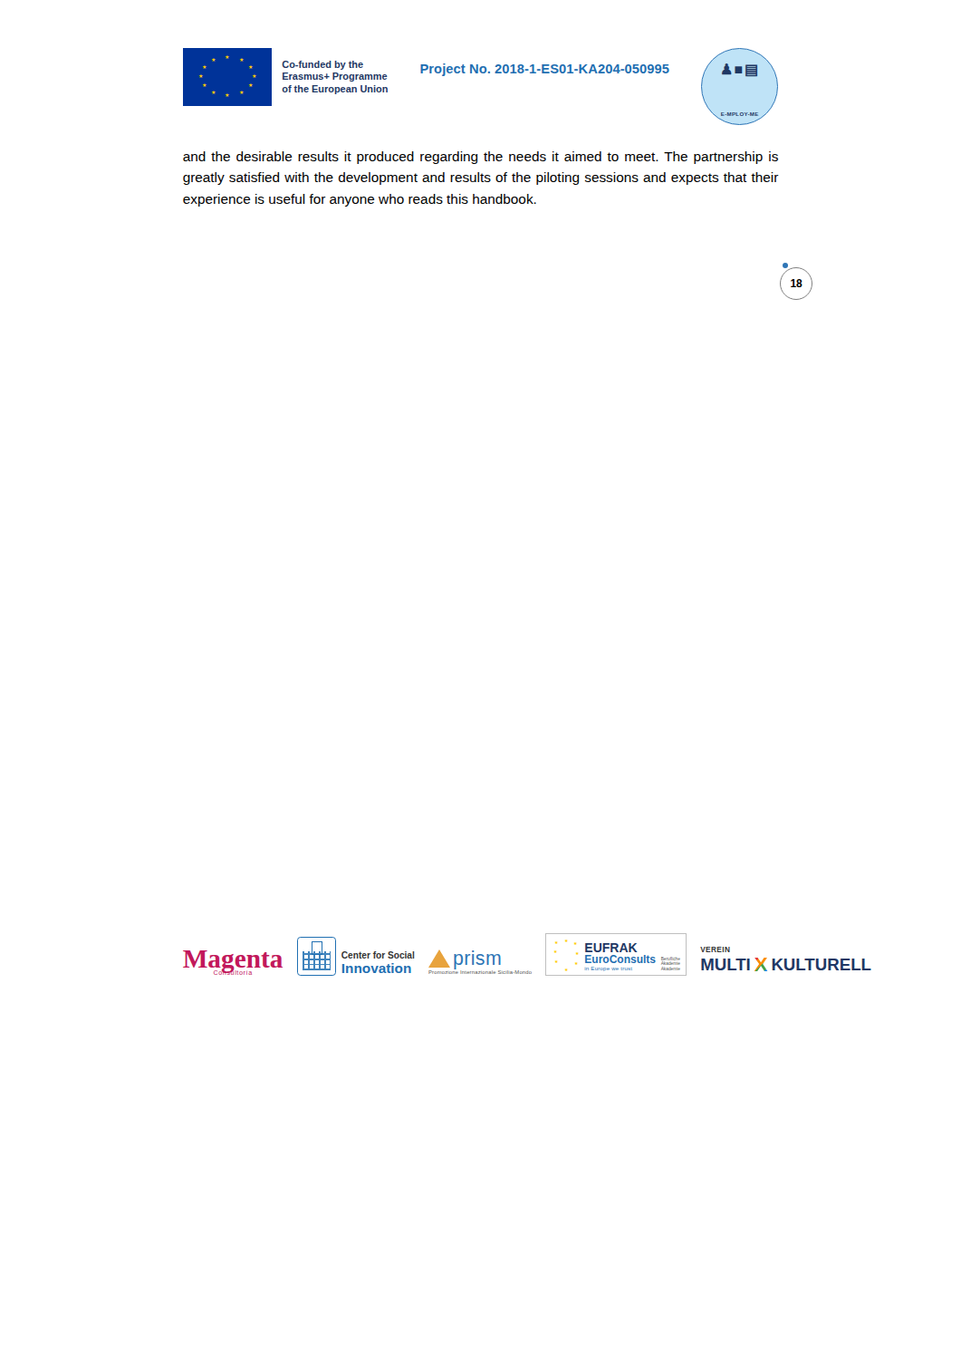★ ★ ★ ★ ★ ★ ★ ★ ★ ★ ★ ★
Co-funded by the
Erasmus+ Programme
of the European Union
Project No. 2018-1-ES01-KA204-050995
♟■▤
E-MPLOY-ME
18
and the desirable results it produced regarding the needs it aimed to meet. The partnership is greatly satisfied with the development and results of the piloting sessions and expects that their experience is useful for anyone who reads this handbook.
Magenta
Consultoría
Center for Social
Innovation
prism
Promozione Internazionale Sicilia-Mondo
★ ★ ★ ★ ★ ★ ★ ★
EUFRAK
EuroConsults
in Europe we trust
Berufliche
Akademie
Akademie
VEREIN
MULTI XKULTURELL